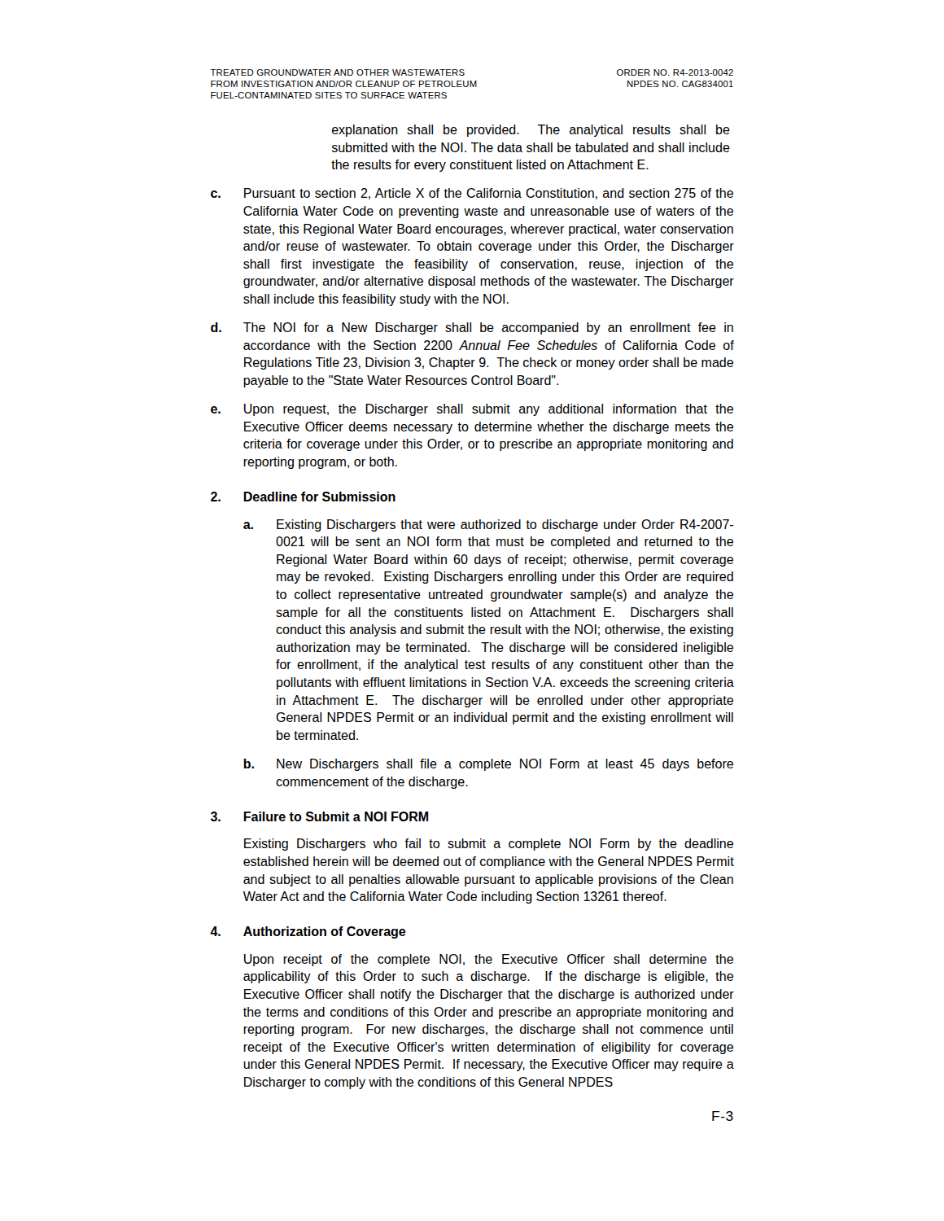| TREATED GROUNDWATER AND OTHER WASTEWATERS | ORDER NO. R4-2013-0042 |
| FROM INVESTIGATION AND/OR CLEANUP OF PETROLEUM | NPDES NO. CAG834001 |
| FUEL-CONTAMINATED SITES TO SURFACE WATERS | |
explanation shall be provided. The analytical results shall be submitted with the NOI. The data shall be tabulated and shall include the results for every constituent listed on Attachment E.
c.
Pursuant to section 2, Article X of the California Constitution, and section 275 of the California Water Code on preventing waste and unreasonable use of waters of the state, this Regional Water Board encourages, wherever practical, water conservation and/or reuse of wastewater. To obtain coverage under this Order, the Discharger shall first investigate the feasibility of conservation, reuse, injection of the groundwater, and/or alternative disposal methods of the wastewater. The Discharger shall include this feasibility study with the NOI.
d.
The NOI for a New Discharger shall be accompanied by an enrollment fee in accordance with the Section 2200 Annual Fee Schedules of California Code of Regulations Title 23, Division 3, Chapter 9. The check or money order shall be made payable to the "State Water Resources Control Board".
e.
Upon request, the Discharger shall submit any additional information that the Executive Officer deems necessary to determine whether the discharge meets the criteria for coverage under this Order, or to prescribe an appropriate monitoring and reporting program, or both.
2. Deadline for Submission
a.
Existing Dischargers that were authorized to discharge under Order R4-2007-0021 will be sent an NOI form that must be completed and returned to the Regional Water Board within 60 days of receipt; otherwise, permit coverage may be revoked. Existing Dischargers enrolling under this Order are required to collect representative untreated groundwater sample(s) and analyze the sample for all the constituents listed on Attachment E. Dischargers shall conduct this analysis and submit the result with the NOI; otherwise, the existing authorization may be terminated. The discharge will be considered ineligible for enrollment, if the analytical test results of any constituent other than the pollutants with effluent limitations in Section V.A. exceeds the screening criteria in Attachment E. The discharger will be enrolled under other appropriate General NPDES Permit or an individual permit and the existing enrollment will be terminated.
b.
New Dischargers shall file a complete NOI Form at least 45 days before commencement of the discharge.
3. Failure to Submit a NOI FORM
Existing Dischargers who fail to submit a complete NOI Form by the deadline established herein will be deemed out of compliance with the General NPDES Permit and subject to all penalties allowable pursuant to applicable provisions of the Clean Water Act and the California Water Code including Section 13261 thereof.
4. Authorization of Coverage
Upon receipt of the complete NOI, the Executive Officer shall determine the applicability of this Order to such a discharge. If the discharge is eligible, the Executive Officer shall notify the Discharger that the discharge is authorized under the terms and conditions of this Order and prescribe an appropriate monitoring and reporting program. For new discharges, the discharge shall not commence until receipt of the Executive Officer's written determination of eligibility for coverage under this General NPDES Permit. If necessary, the Executive Officer may require a Discharger to comply with the conditions of this General NPDES
F-3